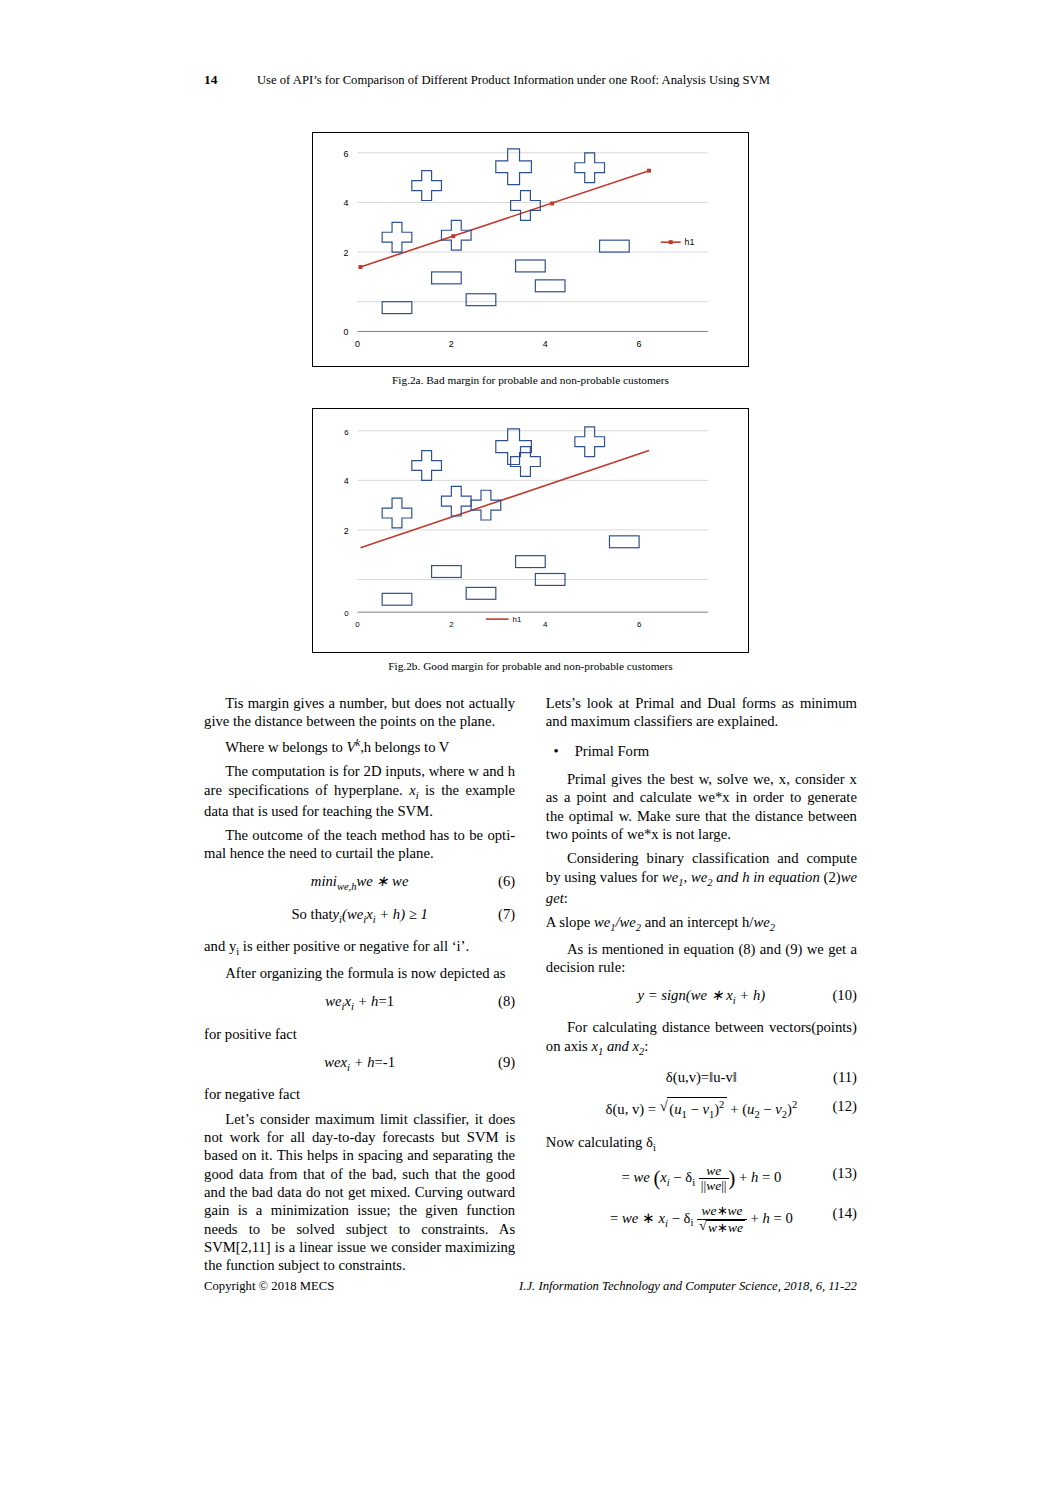14
Use of API’s for Comparison of Different Product Information under one Roof: Analysis Using SVM
6 4 2 0 0 2 4 6 h1
Fig.2a. Bad margin for probable and non-probable customers
6 4 2 0 0 2 4 6 h1
Fig.2b. Good margin for probable and non-probable customers
Tis margin gives a number, but does not actually give the distance between the points on the plane.
Where w belongs to Vk,h belongs to V
The computation is for 2D inputs, where w and h are specifications of hyperplane. xi is the example data that is used for teaching the SVM.
The outcome of the teach method has to be optimal hence the need to curtail the plane.
miniwe,hwe ∗ we (6)
So thatyi(weixi + h) ≥ 1 (7)
and yi is either positive or negative for all ‘i’.
After organizing the formula is now depicted as
weixi + h=1 (8)
for positive fact
wexi + h=-1 (9)
for negative fact
Let’s consider maximum limit classifier, it does not work for all day-to-day forecasts but SVM is based on it. This helps in spacing and separating the good data from that of the bad, such that the good and the bad data do not get mixed. Curving outward gain is a minimization issue; the given function needs to be solved subject to constraints. As SVM[2,11] is a linear issue we consider maximizing the function subject to constraints.
Lets’s look at Primal and Dual forms as minimum and maximum classifiers are explained.
Primal Form
Primal gives the best w, solve we, x, consider x as a point and calculate we*x in order to generate the optimal w. Make sure that the distance between two points of we*x is not large.
Considering binary classification and compute by using values for we1, we2 and h in equation (2)we get:
A slope we1/we2 and an intercept h/we2
As is mentioned in equation (8) and (9) we get a decision rule:
y = sign(we ∗ xi + h) (10)
For calculating distance between vectors(points) on axis x1 and x2:
δ(u,v)=‖u-v‖ (11)
δ(u, v) = (u1 − v1)2 + (u2 − v2)2 (12)
Now calculating δi
= we (xi − δi we||we||) + h = 0 (13)
= we ∗ xi − δi we∗we w∗we + h = 0 (14)
Copyright © 2018 MECS
I.J. Information Technology and Computer Science, 2018, 6, 11-22